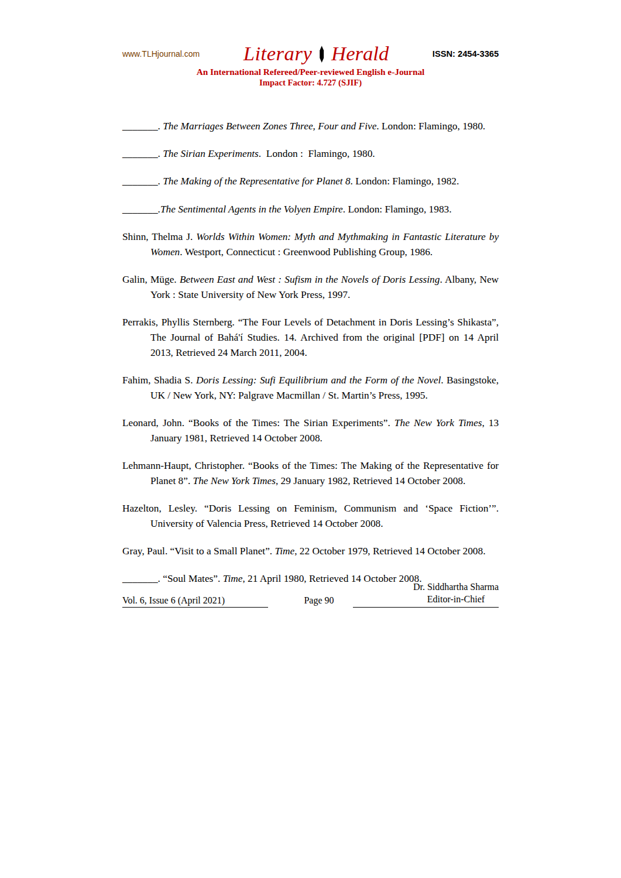www.TLHjournal.com
Literary Herald
ISSN: 2454-3365
An International Refereed/Peer-reviewed English e-Journal
Impact Factor: 4.727 (SJIF)
_______. The Marriages Between Zones Three, Four and Five. London: Flamingo, 1980.
_______. The Sirian Experiments. London : Flamingo, 1980.
_______. The Making of the Representative for Planet 8. London: Flamingo, 1982.
_______.The Sentimental Agents in the Volyen Empire. London: Flamingo, 1983.
Shinn, Thelma J. Worlds Within Women: Myth and Mythmaking in Fantastic Literature by Women. Westport, Connecticut : Greenwood Publishing Group, 1986.
Galin, Müge. Between East and West : Sufism in the Novels of Doris Lessing. Albany, New York : State University of New York Press, 1997.
Perrakis, Phyllis Sternberg. “The Four Levels of Detachment in Doris Lessing’s Shikasta”, The Journal of Bahá'í Studies. 14. Archived from the original [PDF] on 14 April 2013, Retrieved 24 March 2011, 2004.
Fahim, Shadia S. Doris Lessing: Sufi Equilibrium and the Form of the Novel. Basingstoke, UK / New York, NY: Palgrave Macmillan / St. Martin’s Press, 1995.
Leonard, John. “Books of the Times: The Sirian Experiments”. The New York Times, 13 January 1981, Retrieved 14 October 2008.
Lehmann-Haupt, Christopher. “Books of the Times: The Making of the Representative for Planet 8”. The New York Times, 29 January 1982, Retrieved 14 October 2008.
Hazelton, Lesley. “Doris Lessing on Feminism, Communism and ‘Space Fiction’”. University of Valencia Press, Retrieved 14 October 2008.
Gray, Paul. “Visit to a Small Planet”. Time, 22 October 1979, Retrieved 14 October 2008.
_______. “Soul Mates”. Time, 21 April 1980, Retrieved 14 October 2008.
Vol. 6, Issue 6 (April 2021)
Page 90
Dr. Siddhartha Sharma
Editor-in-Chief